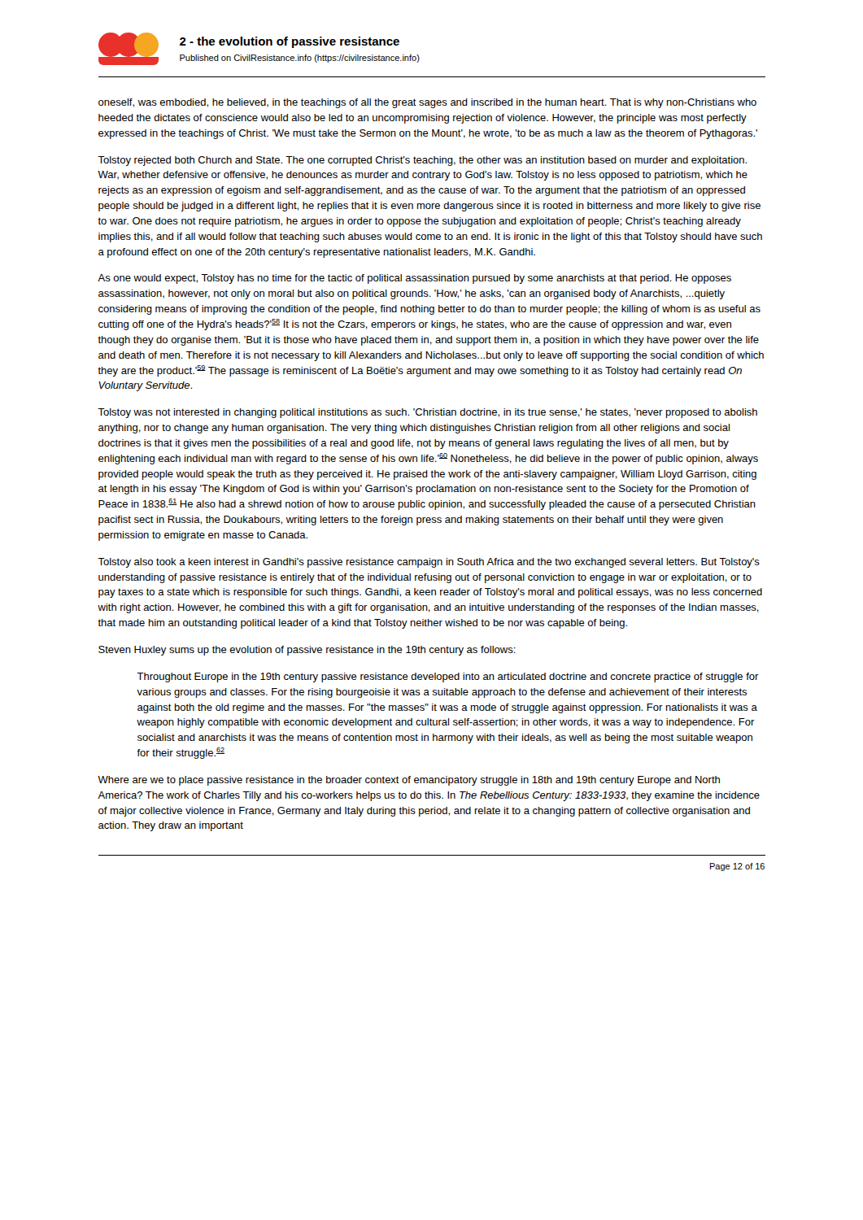2 - the evolution of passive resistance
Published on CivilResistance.info (https://civilresistance.info)
oneself, was embodied, he believed, in the teachings of all the great sages and inscribed in the human heart. That is why non-Christians who heeded the dictates of conscience would also be led to an uncompromising rejection of violence. However, the principle was most perfectly expressed in the teachings of Christ. 'We must take the Sermon on the Mount', he wrote, 'to be as much a law as the theorem of Pythagoras.'
Tolstoy rejected both Church and State. The one corrupted Christ's teaching, the other was an institution based on murder and exploitation. War, whether defensive or offensive, he denounces as murder and contrary to God's law. Tolstoy is no less opposed to patriotism, which he rejects as an expression of egoism and self-aggrandisement, and as the cause of war. To the argument that the patriotism of an oppressed people should be judged in a different light, he replies that it is even more dangerous since it is rooted in bitterness and more likely to give rise to war. One does not require patriotism, he argues in order to oppose the subjugation and exploitation of people; Christ's teaching already implies this, and if all would follow that teaching such abuses would come to an end. It is ironic in the light of this that Tolstoy should have such a profound effect on one of the 20th century's representative nationalist leaders, M.K. Gandhi.
As one would expect, Tolstoy has no time for the tactic of political assassination pursued by some anarchists at that period. He opposes assassination, however, not only on moral but also on political grounds. 'How,' he asks, 'can an organised body of Anarchists, ...quietly considering means of improving the condition of the people, find nothing better to do than to murder people; the killing of whom is as useful as cutting off one of the Hydra's heads?'58 It is not the Czars, emperors or kings, he states, who are the cause of oppression and war, even though they do organise them. 'But it is those who have placed them in, and support them in, a position in which they have power over the life and death of men. Therefore it is not necessary to kill Alexanders and Nicholases...but only to leave off supporting the social condition of which they are the product.'59 The passage is reminiscent of La Boëtie's argument and may owe something to it as Tolstoy had certainly read On Voluntary Servitude.
Tolstoy was not interested in changing political institutions as such. 'Christian doctrine, in its true sense,' he states, 'never proposed to abolish anything, nor to change any human organisation. The very thing which distinguishes Christian religion from all other religions and social doctrines is that it gives men the possibilities of a real and good life, not by means of general laws regulating the lives of all men, but by enlightening each individual man with regard to the sense of his own life.'60 Nonetheless, he did believe in the power of public opinion, always provided people would speak the truth as they perceived it. He praised the work of the anti-slavery campaigner, William Lloyd Garrison, citing at length in his essay 'The Kingdom of God is within you' Garrison's proclamation on non-resistance sent to the Society for the Promotion of Peace in 1838.61 He also had a shrewd notion of how to arouse public opinion, and successfully pleaded the cause of a persecuted Christian pacifist sect in Russia, the Doukabours, writing letters to the foreign press and making statements on their behalf until they were given permission to emigrate en masse to Canada.
Tolstoy also took a keen interest in Gandhi's passive resistance campaign in South Africa and the two exchanged several letters. But Tolstoy's understanding of passive resistance is entirely that of the individual refusing out of personal conviction to engage in war or exploitation, or to pay taxes to a state which is responsible for such things. Gandhi, a keen reader of Tolstoy's moral and political essays, was no less concerned with right action. However, he combined this with a gift for organisation, and an intuitive understanding of the responses of the Indian masses, that made him an outstanding political leader of a kind that Tolstoy neither wished to be nor was capable of being.
Steven Huxley sums up the evolution of passive resistance in the 19th century as follows:
Throughout Europe in the 19th century passive resistance developed into an articulated doctrine and concrete practice of struggle for various groups and classes. For the rising bourgeoisie it was a suitable approach to the defense and achievement of their interests against both the old regime and the masses. For "the masses" it was a mode of struggle against oppression. For nationalists it was a weapon highly compatible with economic development and cultural self-assertion; in other words, it was a way to independence. For socialist and anarchists it was the means of contention most in harmony with their ideals, as well as being the most suitable weapon for their struggle.62
Where are we to place passive resistance in the broader context of emancipatory struggle in 18th and 19th century Europe and North America? The work of Charles Tilly and his co-workers helps us to do this. In The Rebellious Century: 1833-1933, they examine the incidence of major collective violence in France, Germany and Italy during this period, and relate it to a changing pattern of collective organisation and action. They draw an important
Page 12 of 16